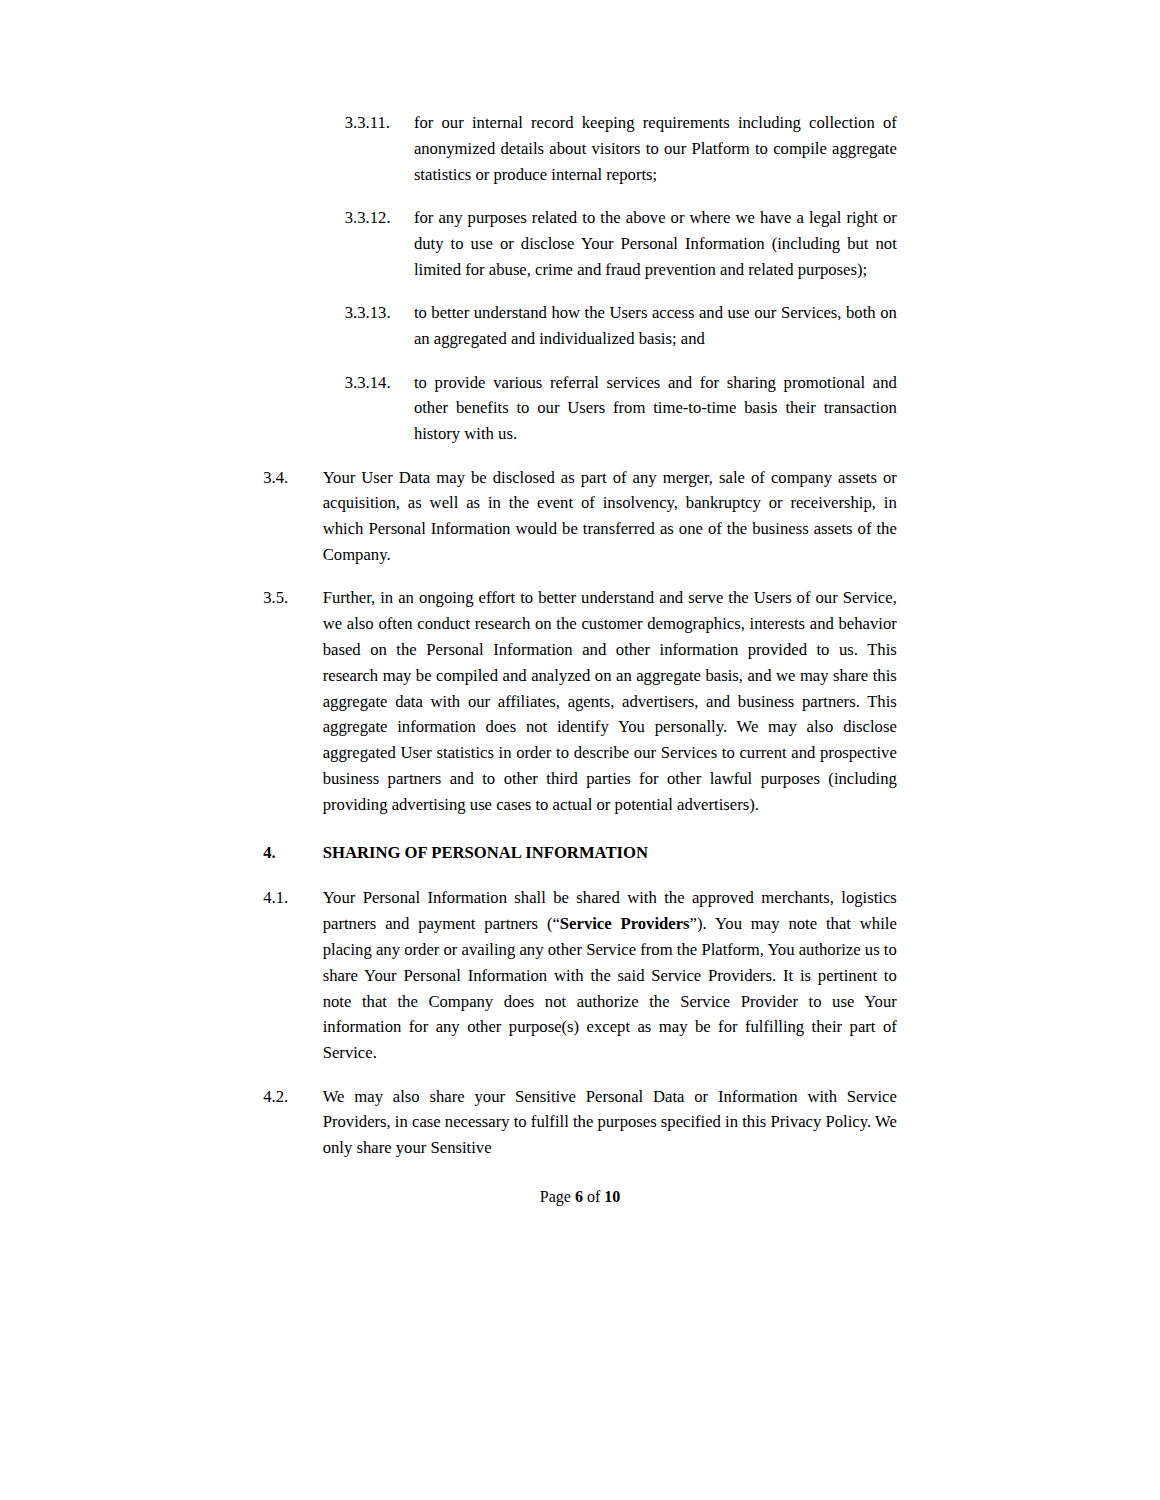3.3.11.
for our internal record keeping requirements including collection of anonymized details about visitors to our Platform to compile aggregate statistics or produce internal reports;
3.3.12.
for any purposes related to the above or where we have a legal right or duty to use or disclose Your Personal Information (including but not limited for abuse, crime and fraud prevention and related purposes);
3.3.13.
to better understand how the Users access and use our Services, both on an aggregated and individualized basis; and
3.3.14.
to provide various referral services and for sharing promotional and other benefits to our Users from time-to-time basis their transaction history with us.
3.4.
Your User Data may be disclosed as part of any merger, sale of company assets or acquisition, as well as in the event of insolvency, bankruptcy or receivership, in which Personal Information would be transferred as one of the business assets of the Company.
3.5.
Further, in an ongoing effort to better understand and serve the Users of our Service, we also often conduct research on the customer demographics, interests and behavior based on the Personal Information and other information provided to us. This research may be compiled and analyzed on an aggregate basis, and we may share this aggregate data with our affiliates, agents, advertisers, and business partners. This aggregate information does not identify You personally. We may also disclose aggregated User statistics in order to describe our Services to current and prospective business partners and to other third parties for other lawful purposes (including providing advertising use cases to actual or potential advertisers).
4.
SHARING OF PERSONAL INFORMATION
4.1.
Your Personal Information shall be shared with the approved merchants, logistics partners and payment partners (“Service Providers”). You may note that while placing any order or availing any other Service from the Platform, You authorize us to share Your Personal Information with the said Service Providers. It is pertinent to note that the Company does not authorize the Service Provider to use Your information for any other purpose(s) except as may be for fulfilling their part of Service.
4.2.
We may also share your Sensitive Personal Data or Information with Service Providers, in case necessary to fulfill the purposes specified in this Privacy Policy. We only share your Sensitive
Page 6 of 10